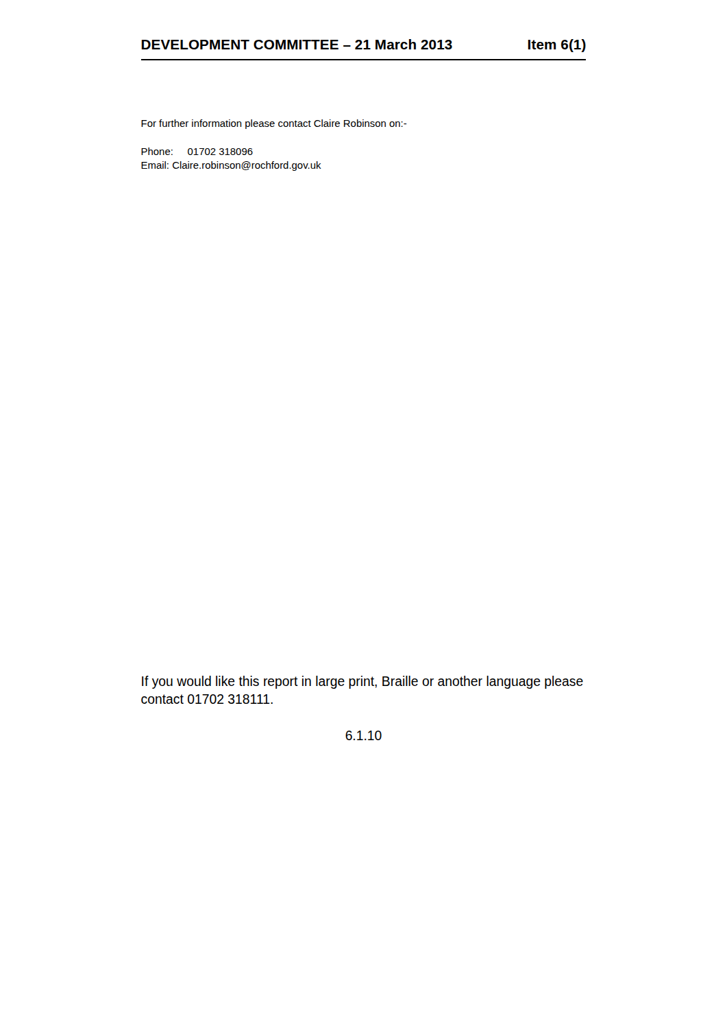DEVELOPMENT COMMITTEE – 21 March 2013 Item 6(1)
For further information please contact Claire Robinson on:-
Phone: 01702 318096
Email: Claire.robinson@rochford.gov.uk
If you would like this report in large print, Braille or another language please contact 01702 318111.
6.1.10